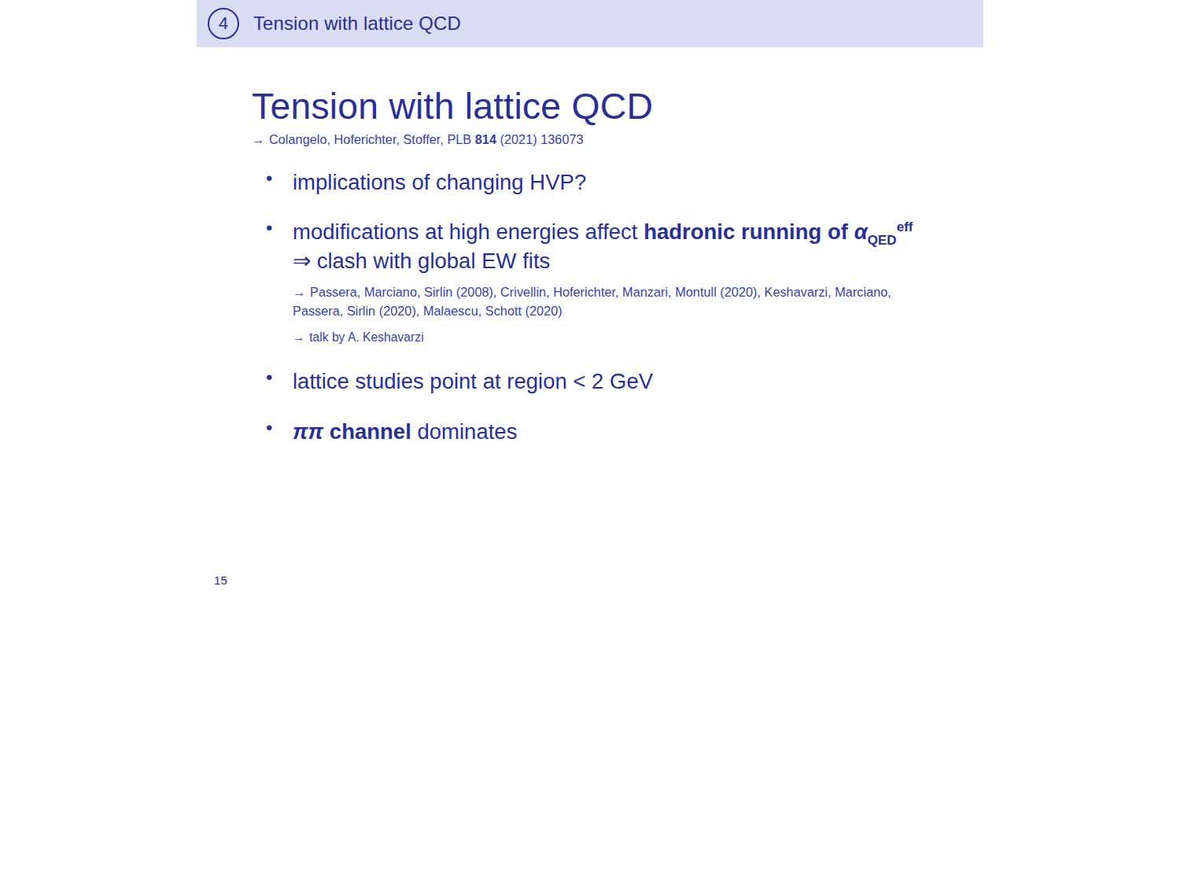4
Tension with lattice QCD
Tension with lattice QCD
→Colangelo, Hoferichter, Stoffer, PLB 814 (2021) 136073
implications of changing HVP?
modifications at high energies affect hadronic running of αQEDeff ⇒ clash with global EW fits
→Passera, Marciano, Sirlin (2008), Crivellin, Hoferichter, Manzari, Montull (2020), Keshavarzi, Marciano, Passera, Sirlin (2020), Malaescu, Schott (2020)
→talk by A. Keshavarzi
lattice studies point at region < 2 GeV
ππ channel dominates
15